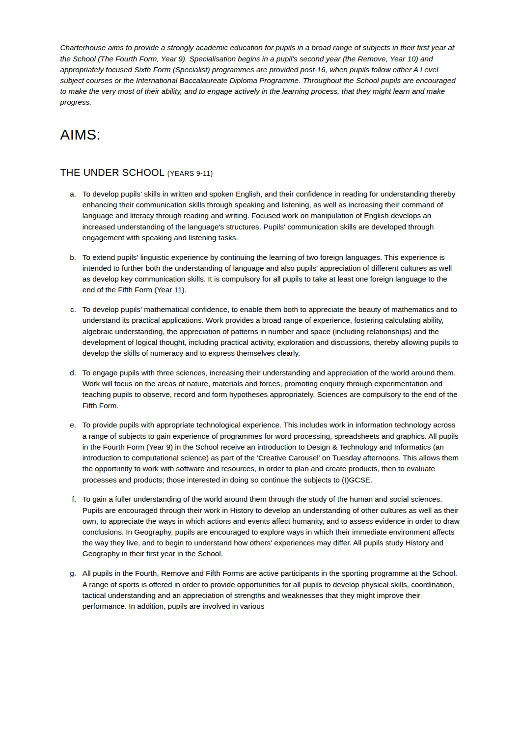Charterhouse aims to provide a strongly academic education for pupils in a broad range of subjects in their first year at the School (The Fourth Form, Year 9). Specialisation begins in a pupil's second year (the Remove, Year 10) and appropriately focused Sixth Form (Specialist) programmes are provided post-16, when pupils follow either A Level subject courses or the International Baccalaureate Diploma Programme. Throughout the School pupils are encouraged to make the very most of their ability, and to engage actively in the learning process, that they might learn and make progress.
AIMS:
THE UNDER SCHOOL (YEARS 9-11)
To develop pupils' skills in written and spoken English, and their confidence in reading for understanding thereby enhancing their communication skills through speaking and listening, as well as increasing their command of language and literacy through reading and writing. Focused work on manipulation of English develops an increased understanding of the language's structures. Pupils' communication skills are developed through engagement with speaking and listening tasks.
To extend pupils' linguistic experience by continuing the learning of two foreign languages. This experience is intended to further both the understanding of language and also pupils' appreciation of different cultures as well as develop key communication skills. It is compulsory for all pupils to take at least one foreign language to the end of the Fifth Form (Year 11).
To develop pupils' mathematical confidence, to enable them both to appreciate the beauty of mathematics and to understand its practical applications. Work provides a broad range of experience, fostering calculating ability, algebraic understanding, the appreciation of patterns in number and space (including relationships) and the development of logical thought, including practical activity, exploration and discussions, thereby allowing pupils to develop the skills of numeracy and to express themselves clearly.
To engage pupils with three sciences, increasing their understanding and appreciation of the world around them. Work will focus on the areas of nature, materials and forces, promoting enquiry through experimentation and teaching pupils to observe, record and form hypotheses appropriately. Sciences are compulsory to the end of the Fifth Form.
To provide pupils with appropriate technological experience. This includes work in information technology across a range of subjects to gain experience of programmes for word processing, spreadsheets and graphics. All pupils in the Fourth Form (Year 9) in the School receive an introduction to Design & Technology and Informatics (an introduction to computational science) as part of the 'Creative Carousel' on Tuesday afternoons. This allows them the opportunity to work with software and resources, in order to plan and create products, then to evaluate processes and products; those interested in doing so continue the subjects to (I)GCSE.
To gain a fuller understanding of the world around them through the study of the human and social sciences. Pupils are encouraged through their work in History to develop an understanding of other cultures as well as their own, to appreciate the ways in which actions and events affect humanity, and to assess evidence in order to draw conclusions. In Geography, pupils are encouraged to explore ways in which their immediate environment affects the way they live, and to begin to understand how others' experiences may differ. All pupils study History and Geography in their first year in the School.
All pupils in the Fourth, Remove and Fifth Forms are active participants in the sporting programme at the School. A range of sports is offered in order to provide opportunities for all pupils to develop physical skills, coordination, tactical understanding and an appreciation of strengths and weaknesses that they might improve their performance. In addition, pupils are involved in various